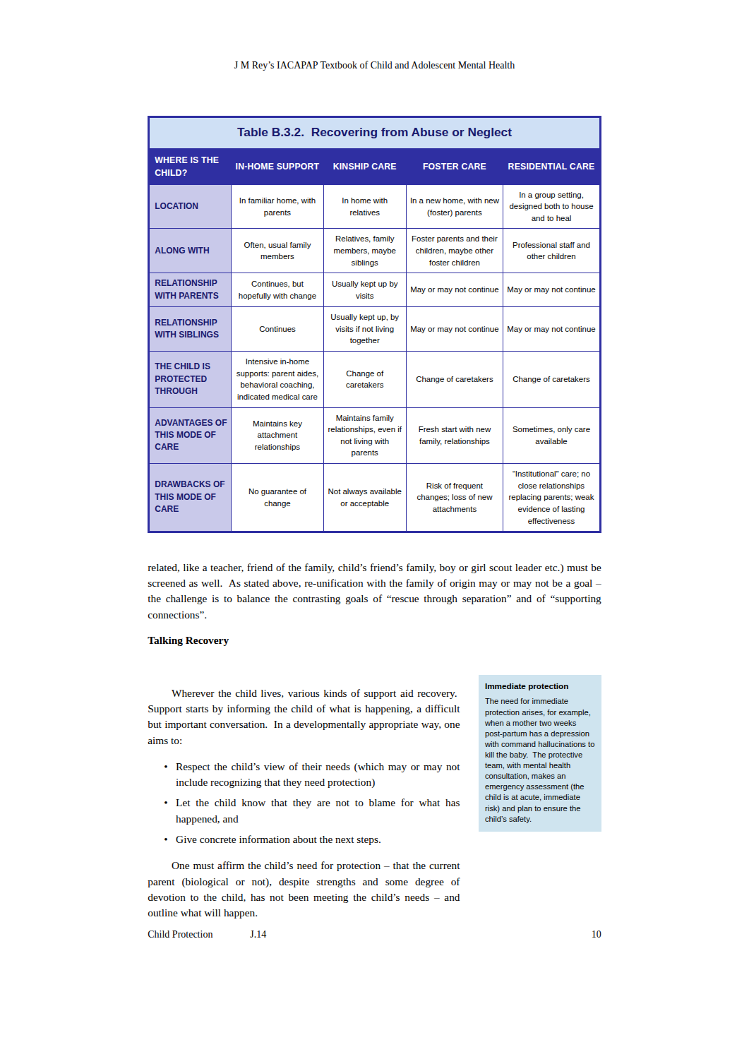J M Rey’s IACAPAP Textbook of Child and Adolescent Mental Health
Table B.3.2. Recovering from Abuse or Neglect
| WHERE IS THE CHILD? | IN-HOME SUPPORT | KINSHIP CARE | FOSTER CARE | RESIDENTIAL CARE |
| --- | --- | --- | --- | --- |
| LOCATION | In familiar home, with parents | In home with relatives | In a new home, with new (foster) parents | In a group setting, designed both to house and to heal |
| ALONG WITH | Often, usual family members | Relatives, family members, maybe siblings | Foster parents and their children, maybe other foster children | Professional staff and other children |
| RELATIONSHIP WITH PARENTS | Continues, but hopefully with change | Usually kept up by visits | May or may not continue | May or may not continue |
| RELATIONSHIP WITH SIBLINGS | Continues | Usually kept up, by visits if not living together | May or may not continue | May or may not continue |
| THE CHILD IS PROTECTED THROUGH | Intensive in-home supports: parent aides, behavioral coaching, indicated medical care | Change of caretakers | Change of caretakers | Change of caretakers |
| ADVANTAGES OF THIS MODE OF CARE | Maintains key attachment relationships | Maintains family relationships, even if not living with parents | Fresh start with new family, relationships | Sometimes, only care available |
| DRAWBACKS OF THIS MODE OF CARE | No guarantee of change | Not always available or acceptable | Risk of frequent changes; loss of new attachments | “Institutional” care; no close relationships replacing parents; weak evidence of lasting effectiveness |
related, like a teacher, friend of the family, child’s friend’s family, boy or girl scout leader etc.) must be screened as well. As stated above, re-unification with the family of origin may or may not be a goal – the challenge is to balance the contrasting goals of “rescue through separation” and of “supporting connections”.
Talking Recovery
Wherever the child lives, various kinds of support aid recovery. Support starts by informing the child of what is happening, a difficult but important conversation. In a developmentally appropriate way, one aims to:
Respect the child’s view of their needs (which may or may not include recognizing that they need protection)
Let the child know that they are not to blame for what has happened, and
Give concrete information about the next steps.
One must affirm the child’s need for protection – that the current parent (biological or not), despite strengths and some degree of devotion to the child, has not been meeting the child’s needs – and outline what will happen.
Immediate protection
The need for immediate protection arises, for example, when a mother two weeks post-partum has a depression with command hallucinations to kill the baby. The protective team, with mental health consultation, makes an emergency assessment (the child is at acute, immediate risk) and plan to ensure the child’s safety.
Child Protection J.14
10